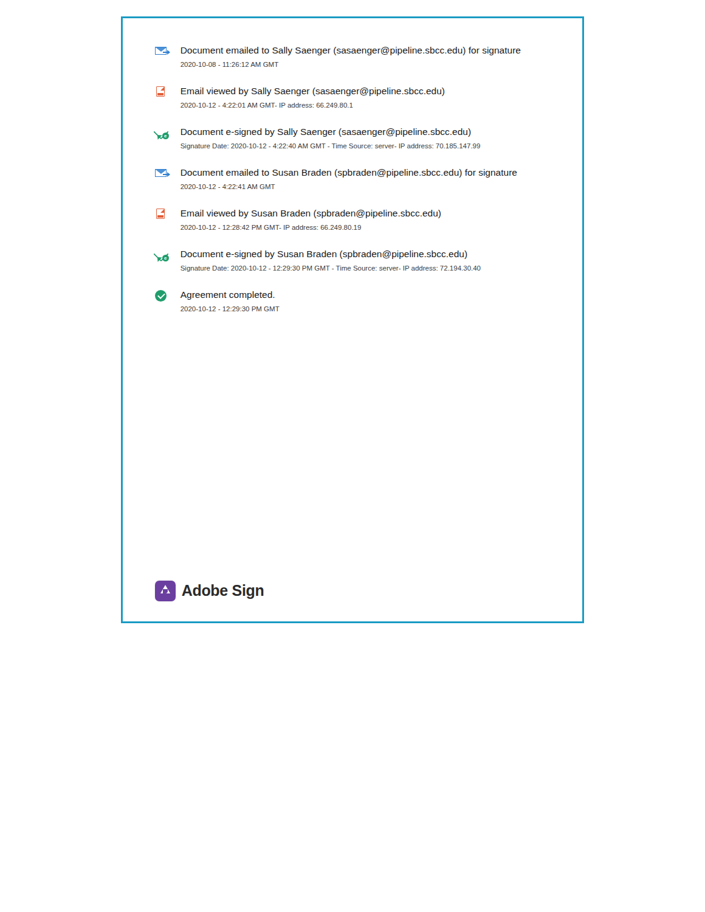Document emailed to Sally Saenger (sasaenger@pipeline.sbcc.edu) for signature
2020-10-08 - 11:26:12 AM GMT
Email viewed by Sally Saenger (sasaenger@pipeline.sbcc.edu)
2020-10-12 - 4:22:01 AM GMT- IP address: 66.249.80.1
e
Document e-signed by Sally Saenger (sasaenger@pipeline.sbcc.edu)
Signature Date: 2020-10-12 - 4:22:40 AM GMT - Time Source: server- IP address: 70.185.147.99
Document emailed to Susan Braden (spbraden@pipeline.sbcc.edu) for signature
2020-10-12 - 4:22:41 AM GMT
Email viewed by Susan Braden (spbraden@pipeline.sbcc.edu)
2020-10-12 - 12:28:42 PM GMT- IP address: 66.249.80.19
e
Document e-signed by Susan Braden (spbraden@pipeline.sbcc.edu)
Signature Date: 2020-10-12 - 12:29:30 PM GMT - Time Source: server- IP address: 72.194.30.40
Agreement completed.
2020-10-12 - 12:29:30 PM GMT
Adobe Sign